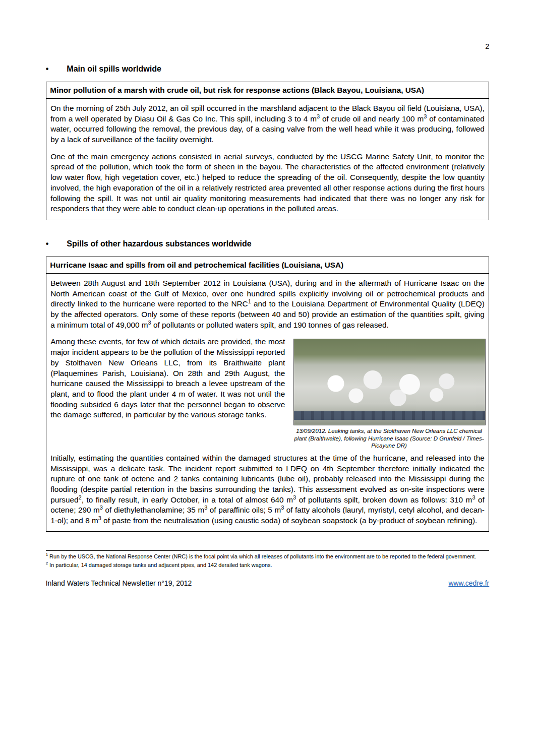2
•Main oil spills worldwide
Minor pollution of a marsh with crude oil, but risk for response actions (Black Bayou, Louisiana, USA)
On the morning of 25th July 2012, an oil spill occurred in the marshland adjacent to the Black Bayou oil field (Louisiana, USA), from a well operated by Diasu Oil & Gas Co Inc. This spill, including 3 to 4 m3 of crude oil and nearly 100 m3 of contaminated water, occurred following the removal, the previous day, of a casing valve from the well head while it was producing, followed by a lack of surveillance of the facility overnight.
One of the main emergency actions consisted in aerial surveys, conducted by the USCG Marine Safety Unit, to monitor the spread of the pollution, which took the form of sheen in the bayou. The characteristics of the affected environment (relatively low water flow, high vegetation cover, etc.) helped to reduce the spreading of the oil. Consequently, despite the low quantity involved, the high evaporation of the oil in a relatively restricted area prevented all other response actions during the first hours following the spill. It was not until air quality monitoring measurements had indicated that there was no longer any risk for responders that they were able to conduct clean-up operations in the polluted areas.
•Spills of other hazardous substances worldwide
Hurricane Isaac and spills from oil and petrochemical facilities (Louisiana, USA)
Between 28th August and 18th September 2012 in Louisiana (USA), during and in the aftermath of Hurricane Isaac on the North American coast of the Gulf of Mexico, over one hundred spills explicitly involving oil or petrochemical products and directly linked to the hurricane were reported to the NRC1 and to the Louisiana Department of Environmental Quality (LDEQ) by the affected operators. Only some of these reports (between 40 and 50) provide an estimation of the quantities spilt, giving a minimum total of 49,000 m3 of pollutants or polluted waters spilt, and 190 tonnes of gas released.
13/09/2012. Leaking tanks, at the Stolthaven New Orleans LLC chemical plant (Braithwaite), following Hurricane Isaac (Source: D Grunfeld / Times-Picayune DR)
Among these events, for few of which details are provided, the most major incident appears to be the pollution of the Mississippi reported by Stolthaven New Orleans LLC, from its Braithwaite plant (Plaquemines Parish, Louisiana). On 28th and 29th August, the hurricane caused the Mississippi to breach a levee upstream of the plant, and to flood the plant under 4 m of water. It was not until the flooding subsided 6 days later that the personnel began to observe the damage suffered, in particular by the various storage tanks.
Initially, estimating the quantities contained within the damaged structures at the time of the hurricane, and released into the Mississippi, was a delicate task. The incident report submitted to LDEQ on 4th September therefore initially indicated the rupture of one tank of octene and 2 tanks containing lubricants (lube oil), probably released into the Mississippi during the flooding (despite partial retention in the basins surrounding the tanks). This assessment evolved as on-site inspections were pursued2, to finally result, in early October, in a total of almost 640 m3 of pollutants spilt, broken down as follows: 310 m3 of octene; 290 m3 of diethylethanolamine; 35 m3 of paraffinic oils; 5 m3 of fatty alcohols (lauryl, myristyl, cetyl alcohol, and decan-1-ol); and 8 m3 of paste from the neutralisation (using caustic soda) of soybean soapstock (a by-product of soybean refining).
1 Run by the USCG, the National Response Center (NRC) is the focal point via which all releases of pollutants into the environment are to be reported to the federal government.
2 In particular, 14 damaged storage tanks and adjacent pipes, and 142 derailed tank wagons.
Inland Waters Technical Newsletter n°19, 2012 www.cedre.fr